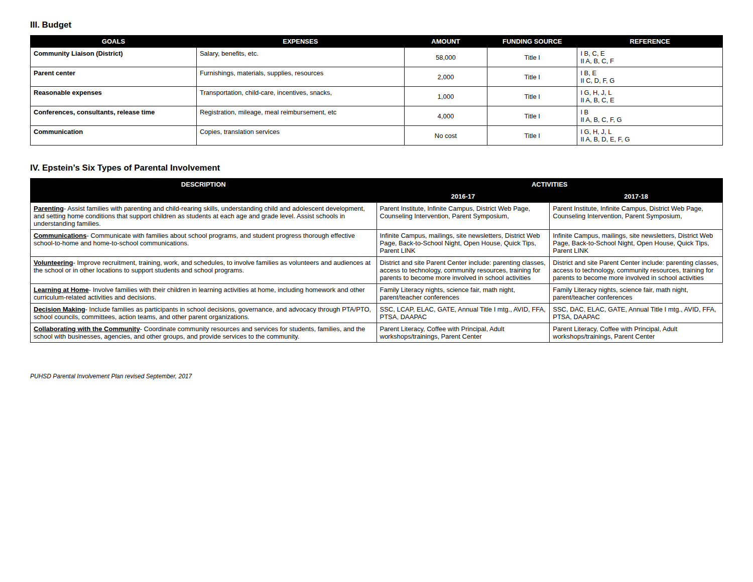III. Budget
| GOALS | EXPENSES | AMOUNT | FUNDING SOURCE | REFERENCE |
| --- | --- | --- | --- | --- |
| Community Liaison (District) | Salary, benefits, etc. | 58,000 | Title I | I B, C, E II A, B, C, F |
| Parent center | Furnishings, materials, supplies, resources | 2,000 | Title I | I B, E II C, D, F, G |
| Reasonable expenses | Transportation, child-care, incentives, snacks, | 1,000 | Title I | I G, H, J, L II A, B, C, E |
| Conferences, consultants, release time | Registration, mileage, meal reimbursement, etc | 4,000 | Title I | I B II A, B, C, F, G |
| Communication | Copies, translation services | No cost | Title I | I G, H, J, L II A, B, D, E, F, G |
IV. Epstein’s Six Types of Parental Involvement
| DESCRIPTION | ACTIVITIES |
| --- | --- |
| 2016-17 | 2017-18 |
| Parenting - Assist families with parenting and child-rearing skills, understanding child and adolescent development, and setting home conditions that support children as students at each age and grade level. Assist schools in understanding families. | Parent Institute, Infinite Campus, District Web Page, Counseling Intervention, Parent Symposium, | Parent Institute, Infinite Campus, District Web Page, Counseling Intervention, Parent Symposium, |
| Communications - Communicate with families about school programs, and student progress thorough effective school-to-home and home-to-school communications. | Infinite Campus, mailings, site newsletters, District Web Page, Back-to-School Night, Open House, Quick Tips, Parent LINK | Infinite Campus, mailings, site newsletters, District Web Page, Back-to-School Night, Open House, Quick Tips, Parent LINK |
| Volunteering - Improve recruitment, training, work, and schedules, to involve families as volunteers and audiences at the school or in other locations to support students and school programs. | District and site Parent Center include: parenting classes, access to technology, community resources, training for parents to become more involved in school activities | District and site Parent Center include: parenting classes, access to technology, community resources, training for parents to become more involved in school activities |
| Learning at Home - Involve families with their children in learning activities at home, including homework and other curriculum-related activities and decisions. | Family Literacy nights, science fair, math night, parent/teacher conferences | Family Literacy nights, science fair, math night, parent/teacher conferences |
| Decision Making - Include families as participants in school decisions, governance, and advocacy through PTA/PTO, school councils, committees, action teams, and other parent organizations. | SSC, LCAP, ELAC, GATE, Annual Title I mtg., AVID, FFA, PTSA, DAAPAC | SSC, DAC, ELAC, GATE, Annual Title I mtg., AVID, FFA, PTSA, DAAPAC |
| Collaborating with the Community - Coordinate community resources and services for students, families, and the school with businesses, agencies, and other groups, and provide services to the community. | Parent Literacy, Coffee with Principal, Adult workshops/trainings, Parent Center | Parent Literacy, Coffee with Principal, Adult workshops/trainings, Parent Center |
PUHSD Parental Involvement Plan revised September, 2017